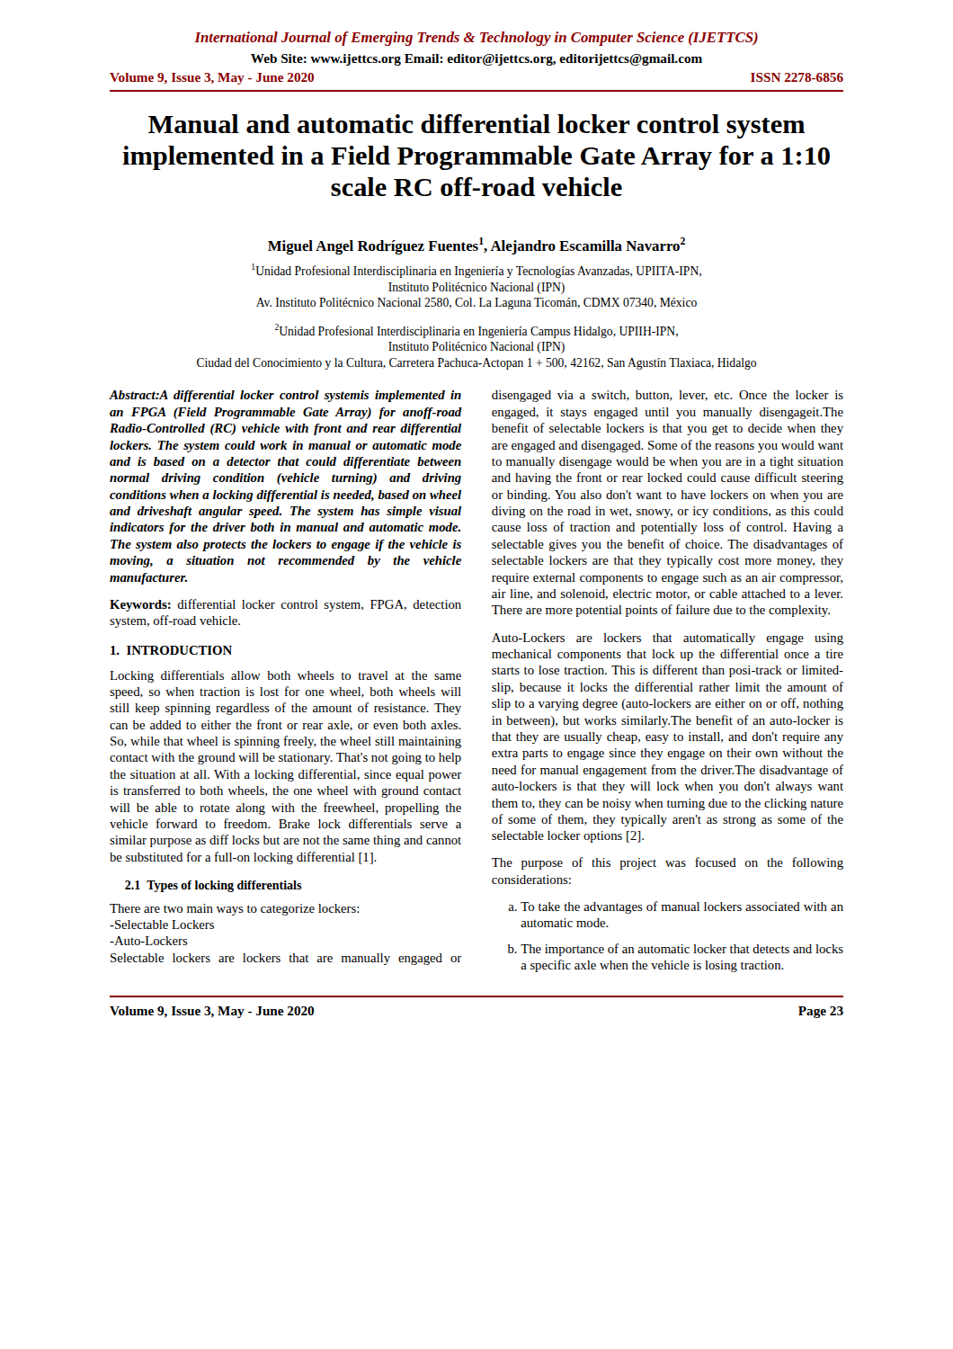International Journal of Emerging Trends & Technology in Computer Science (IJETTCS)
Web Site: www.ijettcs.org Email: editor@ijettcs.org, editorijettcs@gmail.com
Volume 9, Issue 3, May - June 2020 ISSN 2278-6856
Manual and automatic differential locker control system implemented in a Field Programmable Gate Array for a 1:10 scale RC off-road vehicle
Miguel Angel Rodríguez Fuentes1, Alejandro Escamilla Navarro2
1Unidad Profesional Interdisciplinaria en Ingeniería y Tecnologías Avanzadas, UPIITA-IPN,
Instituto Politécnico Nacional (IPN)
Av. Instituto Politécnico Nacional 2580, Col. La Laguna Ticomán, CDMX 07340, México
2Unidad Profesional Interdisciplinaria en Ingeniería Campus Hidalgo, UPIIH-IPN,
Instituto Politécnico Nacional (IPN)
Ciudad del Conocimiento y la Cultura, Carretera Pachuca-Actopan 1 + 500, 42162, San Agustín Tlaxiaca, Hidalgo
Abstract: A differential locker control systemis implemented in an FPGA (Field Programmable Gate Array) for anoff-road Radio-Controlled (RC) vehicle with front and rear differential lockers. The system could work in manual or automatic mode and is based on a detector that could differentiate between normal driving condition (vehicle turning) and driving conditions when a locking differential is needed, based on wheel and driveshaft angular speed. The system has simple visual indicators for the driver both in manual and automatic mode. The system also protects the lockers to engage if the vehicle is moving, a situation not recommended by the vehicle manufacturer.
Keywords: differential locker control system, FPGA, detection system, off-road vehicle.
1. INTRODUCTION
Locking differentials allow both wheels to travel at the same speed, so when traction is lost for one wheel, both wheels will still keep spinning regardless of the amount of resistance. They can be added to either the front or rear axle, or even both axles. So, while that wheel is spinning freely, the wheel still maintaining contact with the ground will be stationary. That's not going to help the situation at all. With a locking differential, since equal power is transferred to both wheels, the one wheel with ground contact will be able to rotate along with the freewheel, propelling the vehicle forward to freedom. Brake lock differentials serve a similar purpose as diff locks but are not the same thing and cannot be substituted for a full-on locking differential [1].
2.1 Types of locking differentials
There are two main ways to categorize lockers:
-Selectable Lockers
-Auto-Lockers
Selectable lockers are lockers that are manually engaged or disengaged via a switch, button, lever, etc. Once the locker is engaged, it stays engaged until you manually disengageit.The benefit of selectable lockers is that you get to decide when they are engaged and disengaged. Some of the reasons you would want to manually disengage would be when you are in a tight situation and having the front or rear locked could cause difficult steering or binding. You also don't want to have lockers on when you are diving on the road in wet, snowy, or icy conditions, as this could cause loss of traction and potentially loss of control. Having a selectable gives you the benefit of choice. The disadvantages of selectable lockers are that they typically cost more money, they require external components to engage such as an air compressor, air line, and solenoid, electric motor, or cable attached to a lever. There are more potential points of failure due to the complexity.
Auto-Lockers are lockers that automatically engage using mechanical components that lock up the differential once a tire starts to lose traction. This is different than posi-track or limited-slip, because it locks the differential rather limit the amount of slip to a varying degree (auto-lockers are either on or off, nothing in between), but works similarly.The benefit of an auto-locker is that they are usually cheap, easy to install, and don't require any extra parts to engage since they engage on their own without the need for manual engagement from the driver.The disadvantage of auto-lockers is that they will lock when you don't always want them to, they can be noisy when turning due to the clicking nature of some of them, they typically aren't as strong as some of the selectable locker options [2].
The purpose of this project was focused on the following considerations:
To take the advantages of manual lockers associated with an automatic mode.
The importance of an automatic locker that detects and locks a specific axle when the vehicle is losing traction.
Volume 9, Issue 3, May - June 2020 Page 23